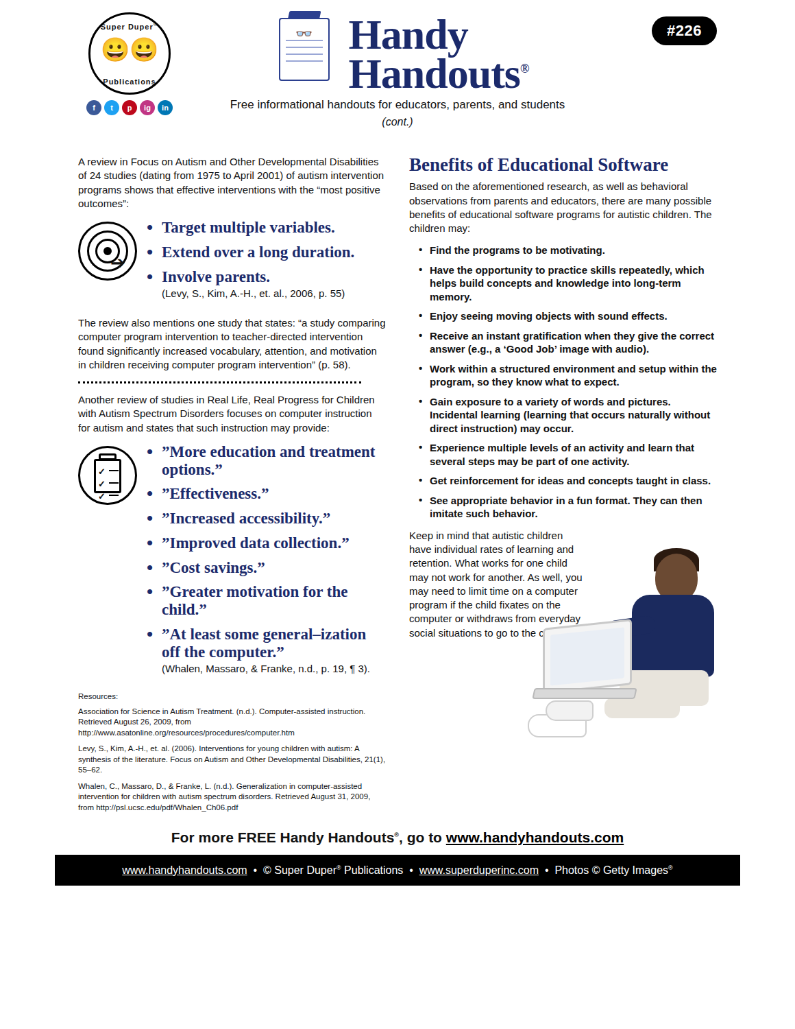#226
Super Duper®
😀😀
Publications
f t p ig in
👓
HandyHandouts®
Free informational handouts for educators, parents, and students (cont.)
A review in Focus on Autism and Other Developmental Disabilities of 24 studies (dating from 1975 to April 2001) of autism intervention programs shows that effective interventions with the “most positive outcomes”:
➔
Target multiple variables.
Extend over a long duration.
Involve parents. (Levy, S., Kim, A.-H., et. al., 2006, p. 55)
The review also mentions one study that states: “a study comparing computer program intervention to teacher-directed intervention found significantly increased vocabulary, attention, and motivation in children receiving computer program intervention” (p. 58).
Another review of studies in Real Life, Real Progress for Children with Autism Spectrum Disorders focuses on computer instruction for autism and states that such instruction may provide:
✓ ✓ ✓
”More education and treatment options.”
”Effectiveness.”
”Increased accessibility.”
”Improved data collection.”
”Cost savings.”
”Greater motivation for the child.”
”At least some general–ization off the computer.” (Whalen, Massaro, & Franke, n.d., p. 19, ¶ 3).
Resources:
Association for Science in Autism Treatment. (n.d.). Computer-assisted instruction. Retrieved August 26, 2009, from http://www.asatonline.org/resources/procedures/computer.htm
Levy, S., Kim, A.-H., et. al. (2006). Interventions for young children with autism: A synthesis of the literature. Focus on Autism and Other Developmental Disabilities, 21(1), 55–62.
Whalen, C., Massaro, D., & Franke, L. (n.d.). Generalization in computer-assisted intervention for children with autism spectrum disorders. Retrieved August 31, 2009, from http://psl.ucsc.edu/pdf/Whalen_Ch06.pdf
Benefits of Educational Software
Based on the aforementioned research, as well as behavioral observations from parents and educators, there are many possible benefits of educational software programs for autistic children. The children may:
Find the programs to be motivating.
Have the opportunity to practice skills repeatedly, which helps build concepts and knowledge into long-term memory.
Enjoy seeing moving objects with sound effects.
Receive an instant gratification when they give the correct answer (e.g., a ‘Good Job’ image with audio).
Work within a structured environment and setup within the program, so they know what to expect.
Gain exposure to a variety of words and pictures. Incidental learning (learning that occurs naturally without direct instruction) may occur.
Experience multiple levels of an activity and learn that several steps may be part of one activity.
Get reinforcement for ideas and concepts taught in class.
See appropriate behavior in a fun format. They can then imitate such behavior.
Keep in mind that autistic children have individual rates of learning and retention. What works for one child may not work for another. As well, you may need to limit time on a computer program if the child fixates on the computer or withdraws from everyday social situations to go to the computer.
For more FREE Handy Handouts®, go to www.handyhandouts.com
www.handyhandouts.com • © Super Duper® Publications • www.superduperinc.com • Photos © Getty Images®